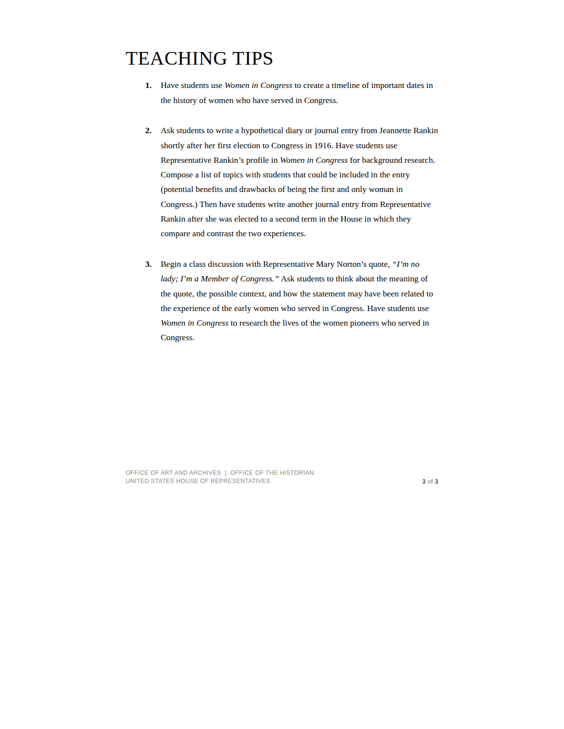TEACHING TIPS
Have students use Women in Congress to create a timeline of important dates in the history of women who have served in Congress.
Ask students to write a hypothetical diary or journal entry from Jeannette Rankin shortly after her first election to Congress in 1916. Have students use Representative Rankin’s profile in Women in Congress for background research. Compose a list of topics with students that could be included in the entry (potential benefits and drawbacks of being the first and only woman in Congress.) Then have students write another journal entry from Representative Rankin after she was elected to a second term in the House in which they compare and contrast the two experiences.
Begin a class discussion with Representative Mary Norton’s quote, “I’m no lady; I’m a Member of Congress.” Ask students to think about the meaning of the quote, the possible context, and how the statement may have been related to the experience of the early women who served in Congress. Have students use Women in Congress to research the lives of the women pioneers who served in Congress.
OFFICE OF ART AND ARCHIVES | OFFICE OF THE HISTORIAN
UNITED STATES HOUSE OF REPRESENTATIVES
3 of 3